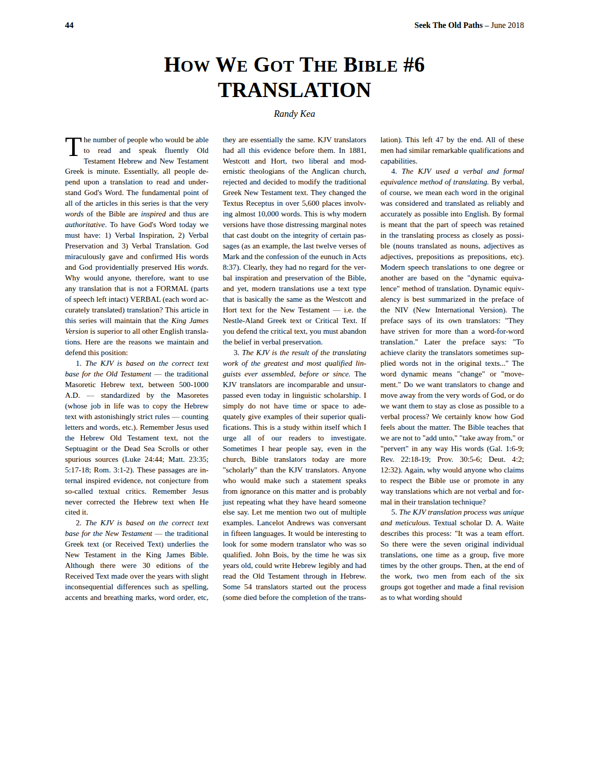44 Seek The Old Paths – June 2018
HOW WE GOT THE BIBLE #6
TRANSLATION
Randy Kea
The number of people who would be able to read and speak fluently Old Testament Hebrew and New Testament Greek is minute. Essentially, all people depend upon a translation to read and understand God's Word. The fundamental point of all of the articles in this series is that the very words of the Bible are inspired and thus are authoritative. To have God's Word today we must have: 1) Verbal Inspiration, 2) Verbal Preservation and 3) Verbal Translation. God miraculously gave and confirmed His words and God providentially preserved His words. Why would anyone, therefore, want to use any translation that is not a FORMAL (parts of speech left intact) VERBAL (each word accurately translated) translation? This article in this series will maintain that the King James Version is superior to all other English translations. Here are the reasons we maintain and defend this position:
1. The KJV is based on the correct text base for the Old Testament — the traditional Masoretic Hebrew text, between 500-1000 A.D. — standardized by the Masoretes (whose job in life was to copy the Hebrew text with astonishingly strict rules — counting letters and words, etc.). Remember Jesus used the Hebrew Old Testament text, not the Septuagint or the Dead Sea Scrolls or other spurious sources (Luke 24:44; Matt. 23:35; 5:17-18; Rom. 3:1-2). These passages are internal inspired evidence, not conjecture from so-called textual critics. Remember Jesus never corrected the Hebrew text when He cited it.
2. The KJV is based on the correct text base for the New Testament — the traditional Greek text (or Received Text) underlies the New Testament in the King James Bible. Although there were 30 editions of the Received Text made over the years with slight inconsequential differences such as spelling, accents and breathing marks, word order, etc, they are essentially the same. KJV translators had all this evidence before them. In 1881, Westcott and Hort, two liberal and modernistic theologians of the Anglican church, rejected and decided to modify the traditional Greek New Testament text. They changed the Textus Receptus in over 5,600 places involving almost 10,000 words. This is why modern versions have those distressing marginal notes that cast doubt on the integrity of certain passages (as an example, the last twelve verses of Mark and the confession of the eunuch in Acts 8:37). Clearly, they had no regard for the verbal inspiration and preservation of the Bible, and yet, modern translations use a text type that is basically the same as the Westcott and Hort text for the New Testament — i.e. the Nestle-Aland Greek text or Critical Text. If you defend the critical text, you must abandon the belief in verbal preservation.
3. The KJV is the result of the translating work of the greatest and most qualified linguists ever assembled, before or since. The KJV translators are incomparable and unsurpassed even today in linguistic scholarship. I simply do not have time or space to adequately give examples of their superior qualifications. This is a study within itself which I urge all of our readers to investigate. Sometimes I hear people say, even in the church, Bible translators today are more "scholarly" than the KJV translators. Anyone who would make such a statement speaks from ignorance on this matter and is probably just repeating what they have heard someone else say. Let me mention two out of multiple examples. Lancelot Andrews was conversant in fifteen languages. It would be interesting to look for some modern translator who was so qualified. John Bois, by the time he was six years old, could write Hebrew legibly and had read the Old Testament through in Hebrew. Some 54 translators started out the process (some died before the completion of the translation). This left 47 by the end. All of these men had similar remarkable qualifications and capabilities.
4. The KJV used a verbal and formal equivalence method of translating. By verbal, of course, we mean each word in the original was considered and translated as reliably and accurately as possible into English. By formal is meant that the part of speech was retained in the translating process as closely as possible (nouns translated as nouns, adjectives as adjectives, prepositions as prepositions, etc). Modern speech translations to one degree or another are based on the "dynamic equivalence" method of translation. Dynamic equivalency is best summarized in the preface of the NIV (New International Version). The preface says of its own translators: "They have striven for more than a word-for-word translation." Later the preface says: "To achieve clarity the translators sometimes supplied words not in the original texts..." The word dynamic means "change" or "movement." Do we want translators to change and move away from the very words of God, or do we want them to stay as close as possible to a verbal process? We certainly know how God feels about the matter. The Bible teaches that we are not to "add unto," "take away from," or "pervert" in any way His words (Gal. 1:6-9; Rev. 22:18-19; Prov. 30:5-6; Deut. 4:2; 12:32). Again, why would anyone who claims to respect the Bible use or promote in any way translations which are not verbal and formal in their translation technique?
5. The KJV translation process was unique and meticulous. Textual scholar D. A. Waite describes this process: "It was a team effort. So there were the seven original individual translations, one time as a group, five more times by the other groups. Then, at the end of the work, two men from each of the six groups got together and made a final revision as to what wording should